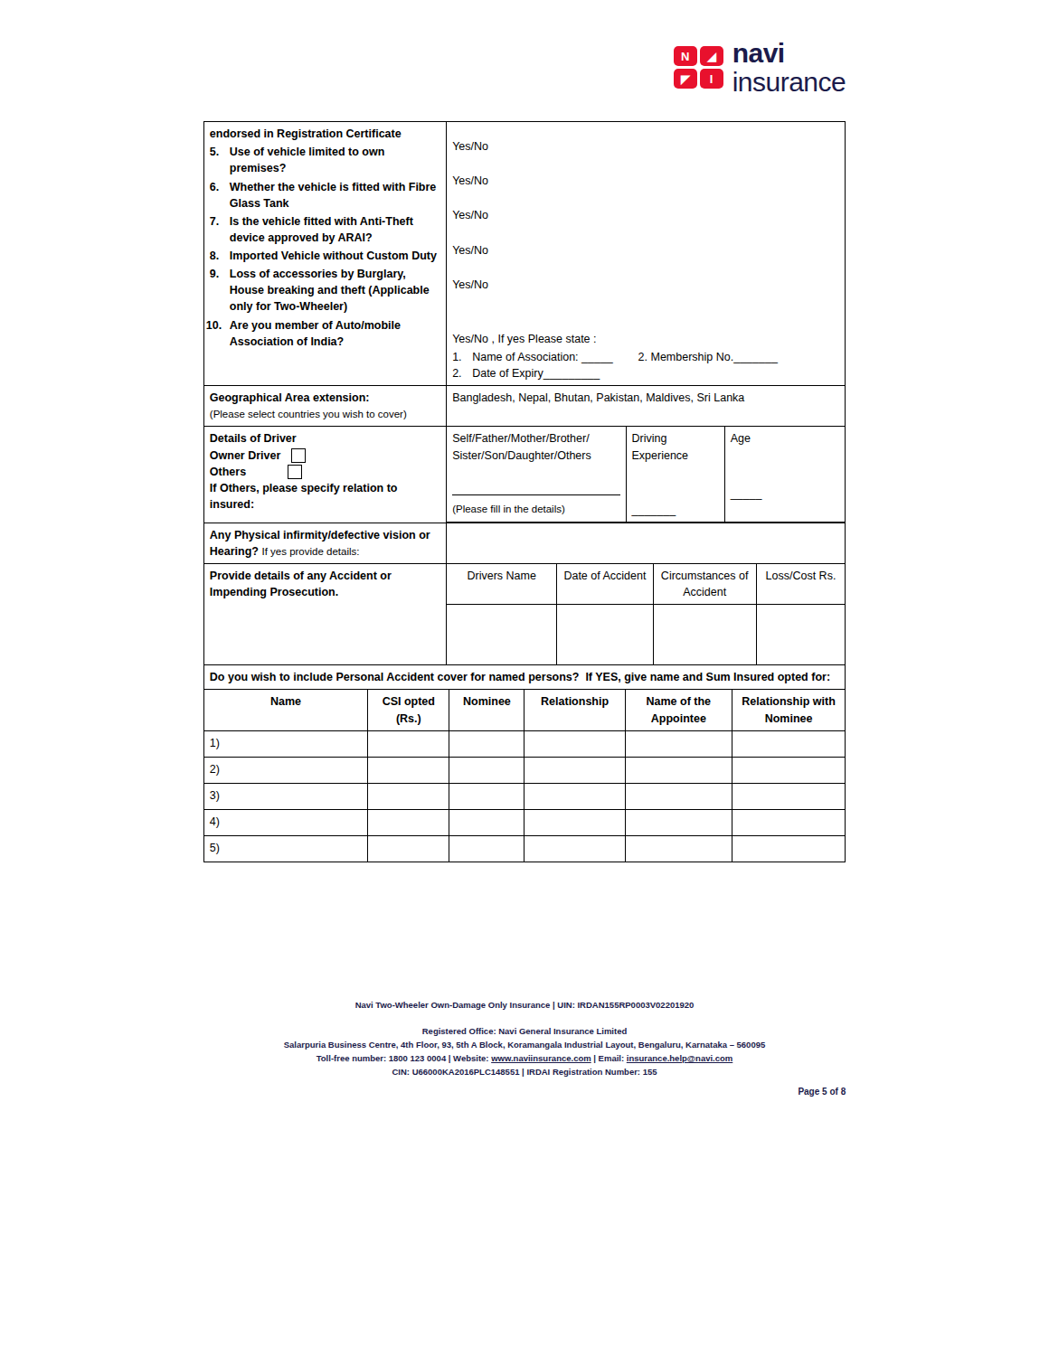N◢◤I
navi
insurance
| endorsed in Registration Certificate Use of vehicle limited to own premises? Whether the vehicle is fitted with Fibre Glass Tank Is the vehicle fitted with Anti-Theft device approved by ARAI? Imported Vehicle without Custom Duty Loss of accessories by Burglary, House breaking and theft (Applicable only for Two-Wheeler) Are you member of Auto/mobile Association of India? | Yes/No Yes/No Yes/No Yes/No Yes/No Yes/No , If yes Please state : 1. Name of Association: _____ 2. Membership No._______ 2. Date of Expiry_________ |
| Geographical Area extension: (Please select countries you wish to cover) | Bangladesh, Nepal, Bhutan, Pakistan, Maldives, Sri Lanka |
| Details of Driver Owner Driver Others If Others, please specify relation to insured: | / Self/Father/Mother/Brother/ Sister/Son/Daughter/Others (Please fill in the details) / Driving Experience _______ / Age _____ / |
| Any Physical infirmity/defective vision or Hearing? If yes provide details: | |
| Provide details of any Accident or Impending Prosecution. | / Drivers Name / Date of Accident / Circumstances of Accident / Loss/Cost Rs. / |
| Do you wish to include Personal Accident cover for named persons? If YES, give name and Sum Insured opted for: |
| / Name / CSI opted (Rs.) / Nominee / Relationship / Name of the Appointee / Relationship with Nominee / / --- / --- / --- / --- / --- / --- / / 1) / / / / / / / 2) / / / / / / / 3) / / / / / / / 4) / / / / / / / 5) / / / / / / |
Navi Two-Wheeler Own-Damage Only Insurance | UIN: IRDAN155RP0003V02201920
Registered Office: Navi General Insurance Limited
Salarpuria Business Centre, 4th Floor, 93, 5th A Block, Koramangala Industrial Layout, Bengaluru, Karnataka – 560095
Toll-free number: 1800 123 0004 | Website: www.naviinsurance.com | Email: insurance.help@navi.com
CIN: U66000KA2016PLC148551 | IRDAI Registration Number: 155
Page 5 of 8